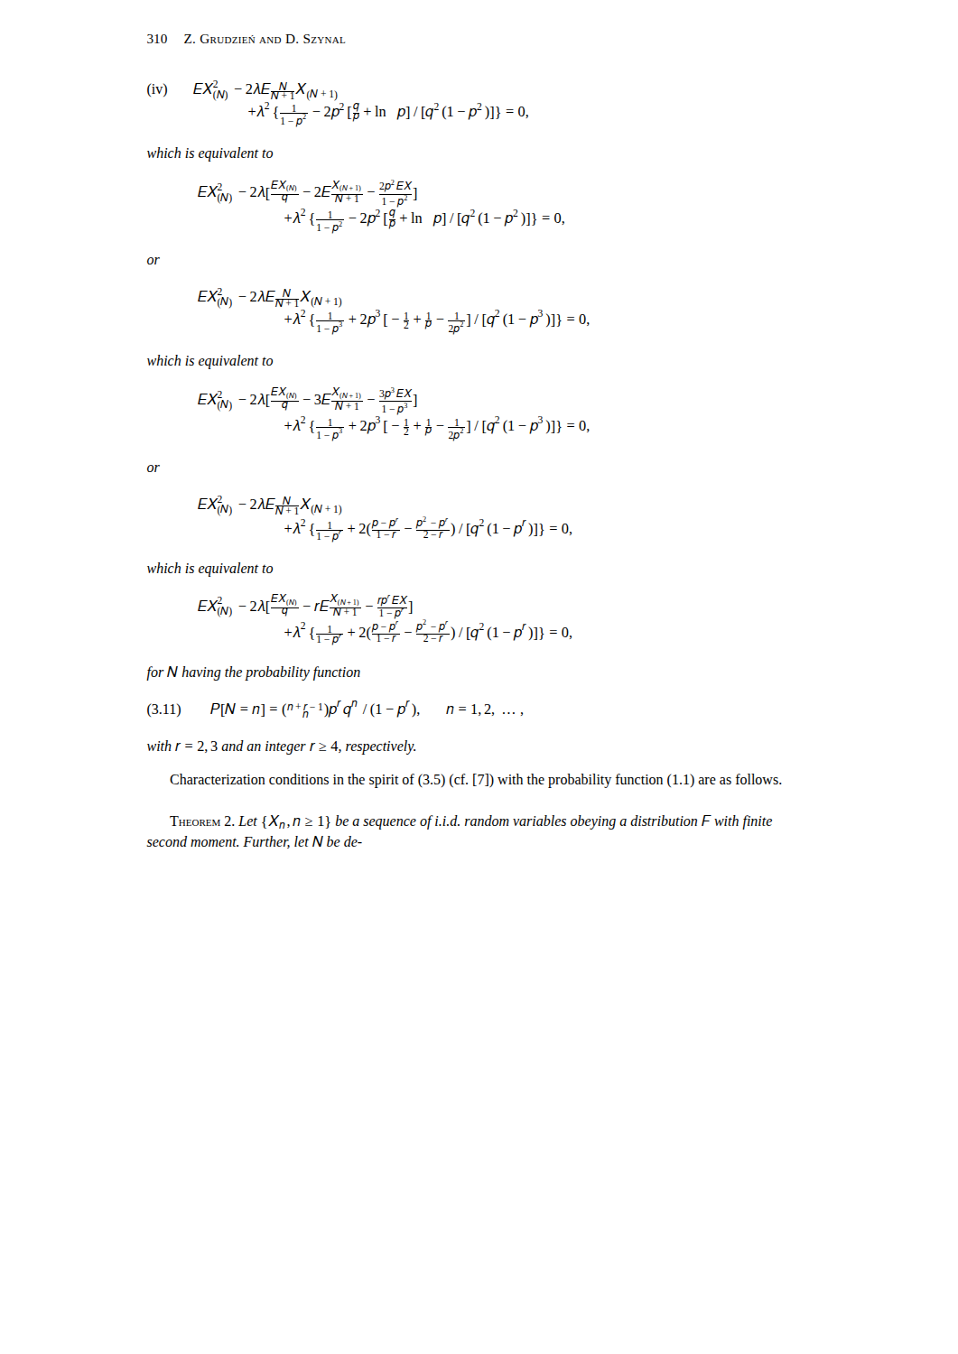310 Z. Grudzień and D. Szynal
(iv) E X(N)2 − 2λE NN+1 X(N+1)
+ λ2 { 11−p2 − 2p2 [qp+ln p] / [q2(1−p2)] } =0,
which is equivalent to
E X(N)2 − 2λ [ EX(N)q − 2E X(N+1)N+1 − 2p2EX1−p2 ]
+ λ2 { 11−p2 − 2p2 [qp+ln p] / [q2(1−p2)] } =0,
or
E X(N)2 − 2λE NN+1 X(N+1)
+ λ2 { 11−p3 + 2p3 [ −12 +1p −12p2 ] / [q2(1−p3)] } =0,
which is equivalent to
E X(N)2 − 2λ [ EX(N)q − 3E X(N+1)N+1 − 3p3EX1−p3 ]
+ λ2 { 11−p3 + 2p3 [ −12 +1p −12p2 ] / [q2(1−p3)] } =0,
or
E X(N)2 − 2λE NN+1 X(N+1)
+ λ2 { 11−pr + 2 ( p−pr1−r − p2−pr2−r ) / [q2(1−pr)] } =0,
which is equivalent to
E X(N)2 − 2λ [ EX(N)q − rE X(N+1)N+1 − rprEX1−pr ]
+ λ2 { 11−pr + 2 ( p−pr1−r − p2−pr2−r ) / [q2(1−pr)] } =0,
for N having the probability function
(3.11) P[N=n] = ( n+r−1 n ) pr qn / (1−pr) , n=1,2,…,
with r=2,3 and an integer r≥4, respectively.
Characterization conditions in the spirit of (3.5) (cf. [7]) with the probability function (1.1) are as follows.
Theorem 2. Let {Xn,n≥1} be a sequence of i.i.d. random variables obeying a distribution F with finite second moment. Further, let N be de-